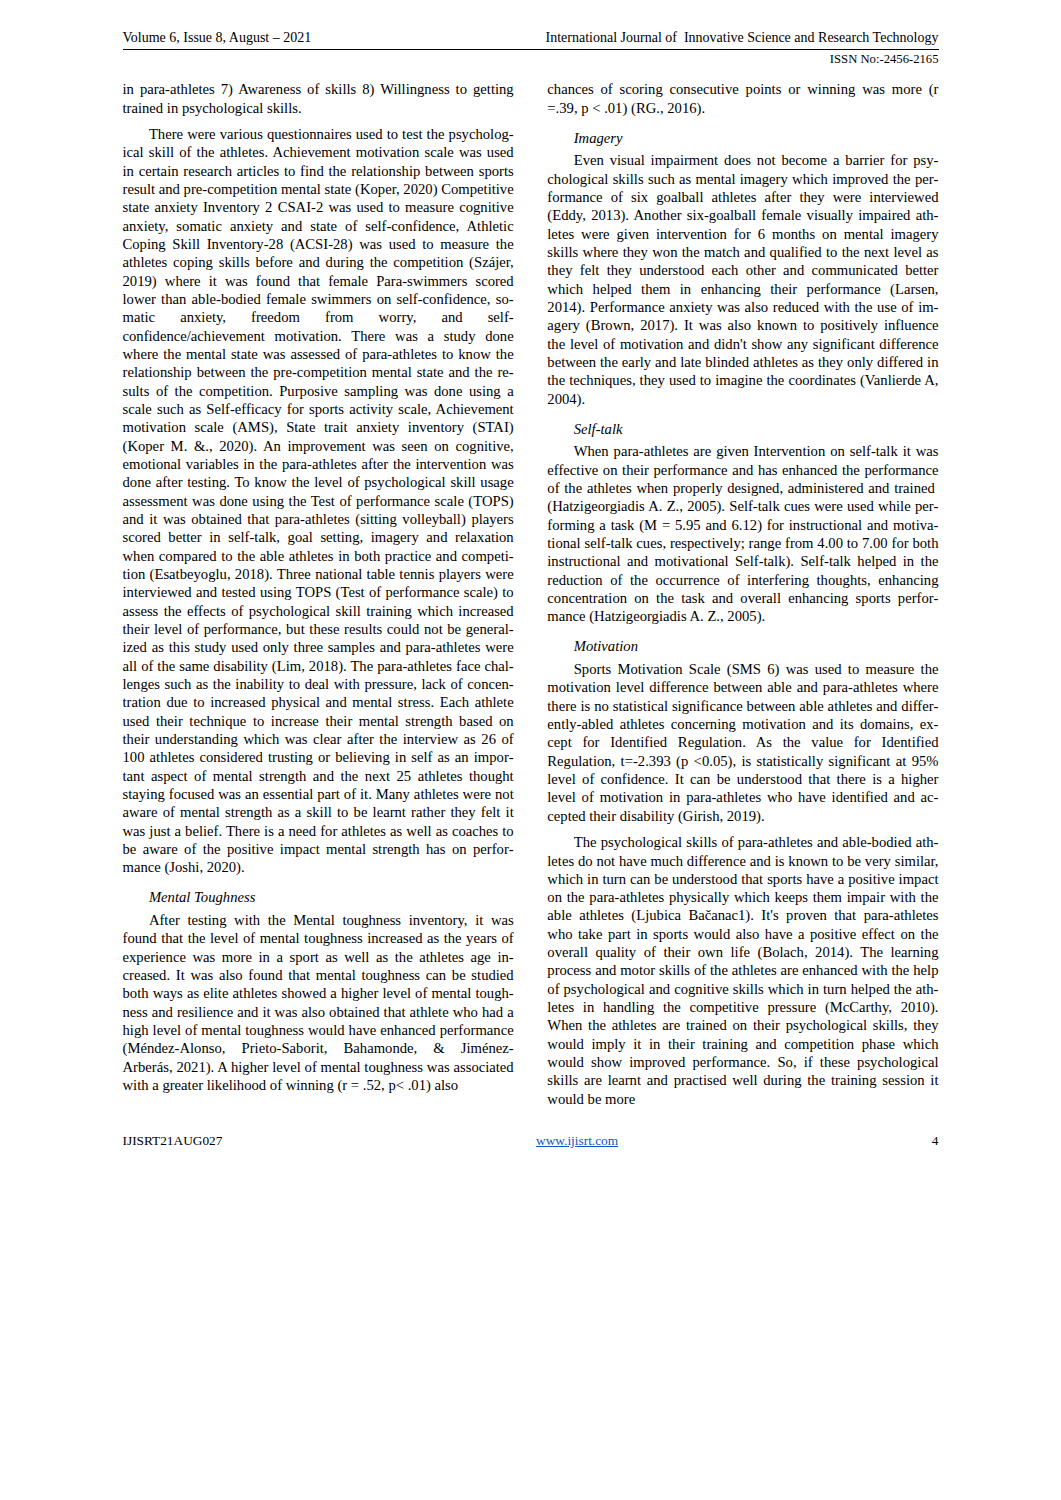Volume 6, Issue 8, August – 2021 International Journal of Innovative Science and Research Technology
ISSN No:-2456-2165
in para-athletes 7) Awareness of skills 8) Willingness to getting trained in psychological skills.
There were various questionnaires used to test the psychological skill of the athletes. Achievement motivation scale was used in certain research articles to find the relationship between sports result and pre-competition mental state (Koper, 2020) Competitive state anxiety Inventory 2 CSAI-2 was used to measure cognitive anxiety, somatic anxiety and state of self-confidence, Athletic Coping Skill Inventory-28 (ACSI-28) was used to measure the athletes coping skills before and during the competition (Szájer, 2019) where it was found that female Para-swimmers scored lower than able-bodied female swimmers on self-confidence, somatic anxiety, freedom from worry, and self-confidence/achievement motivation. There was a study done where the mental state was assessed of para-athletes to know the relationship between the pre-competition mental state and the results of the competition. Purposive sampling was done using a scale such as Self-efficacy for sports activity scale, Achievement motivation scale (AMS), State trait anxiety inventory (STAI) (Koper M. &., 2020). An improvement was seen on cognitive, emotional variables in the para-athletes after the intervention was done after testing. To know the level of psychological skill usage assessment was done using the Test of performance scale (TOPS) and it was obtained that para-athletes (sitting volleyball) players scored better in self-talk, goal setting, imagery and relaxation when compared to the able athletes in both practice and competition (Esatbeyoglu, 2018). Three national table tennis players were interviewed and tested using TOPS (Test of performance scale) to assess the effects of psychological skill training which increased their level of performance, but these results could not be generalized as this study used only three samples and para-athletes were all of the same disability (Lim, 2018). The para-athletes face challenges such as the inability to deal with pressure, lack of concentration due to increased physical and mental stress. Each athlete used their technique to increase their mental strength based on their understanding which was clear after the interview as 26 of 100 athletes considered trusting or believing in self as an important aspect of mental strength and the next 25 athletes thought staying focused was an essential part of it. Many athletes were not aware of mental strength as a skill to be learnt rather they felt it was just a belief. There is a need for athletes as well as coaches to be aware of the positive impact mental strength has on performance (Joshi, 2020).
Mental Toughness
After testing with the Mental toughness inventory, it was found that the level of mental toughness increased as the years of experience was more in a sport as well as the athletes age increased. It was also found that mental toughness can be studied both ways as elite athletes showed a higher level of mental toughness and resilience and it was also obtained that athlete who had a high level of mental toughness would have enhanced performance (Méndez-Alonso, Prieto-Saborit, Bahamonde, & Jiménez-Arberás, 2021). A higher level of mental toughness was associated with a greater likelihood of winning (r = .52, p< .01) also
chances of scoring consecutive points or winning was more (r =.39, p < .01) (RG., 2016).
Imagery
Even visual impairment does not become a barrier for psychological skills such as mental imagery which improved the performance of six goalball athletes after they were interviewed (Eddy, 2013). Another six-goalball female visually impaired athletes were given intervention for 6 months on mental imagery skills where they won the match and qualified to the next level as they felt they understood each other and communicated better which helped them in enhancing their performance (Larsen, 2014). Performance anxiety was also reduced with the use of imagery (Brown, 2017). It was also known to positively influence the level of motivation and didn't show any significant difference between the early and late blinded athletes as they only differed in the techniques, they used to imagine the coordinates (Vanlierde A, 2004).
Self-talk
When para-athletes are given Intervention on self-talk it was effective on their performance and has enhanced the performance of the athletes when properly designed, administered and trained (Hatzigeorgiadis A. Z., 2005). Self-talk cues were used while performing a task (M = 5.95 and 6.12) for instructional and motivational self-talk cues, respectively; range from 4.00 to 7.00 for both instructional and motivational Self-talk). Self-talk helped in the reduction of the occurrence of interfering thoughts, enhancing concentration on the task and overall enhancing sports performance (Hatzigeorgiadis A. Z., 2005).
Motivation
Sports Motivation Scale (SMS 6) was used to measure the motivation level difference between able and para-athletes where there is no statistical significance between able athletes and differently-abled athletes concerning motivation and its domains, except for Identified Regulation. As the value for Identified Regulation, t=-2.393 (p <0.05), is statistically significant at 95% level of confidence. It can be understood that there is a higher level of motivation in para-athletes who have identified and accepted their disability (Girish, 2019).
The psychological skills of para-athletes and able-bodied athletes do not have much difference and is known to be very similar, which in turn can be understood that sports have a positive impact on the para-athletes physically which keeps them impair with the able athletes (Ljubica Bačanac1). It's proven that para-athletes who take part in sports would also have a positive effect on the overall quality of their own life (Bolach, 2014). The learning process and motor skills of the athletes are enhanced with the help of psychological and cognitive skills which in turn helped the athletes in handling the competitive pressure (McCarthy, 2010). When the athletes are trained on their psychological skills, they would imply it in their training and competition phase which would show improved performance. So, if these psychological skills are learnt and practised well during the training session it would be more
IJISRT21AUG027 www.ijisrt.com 4